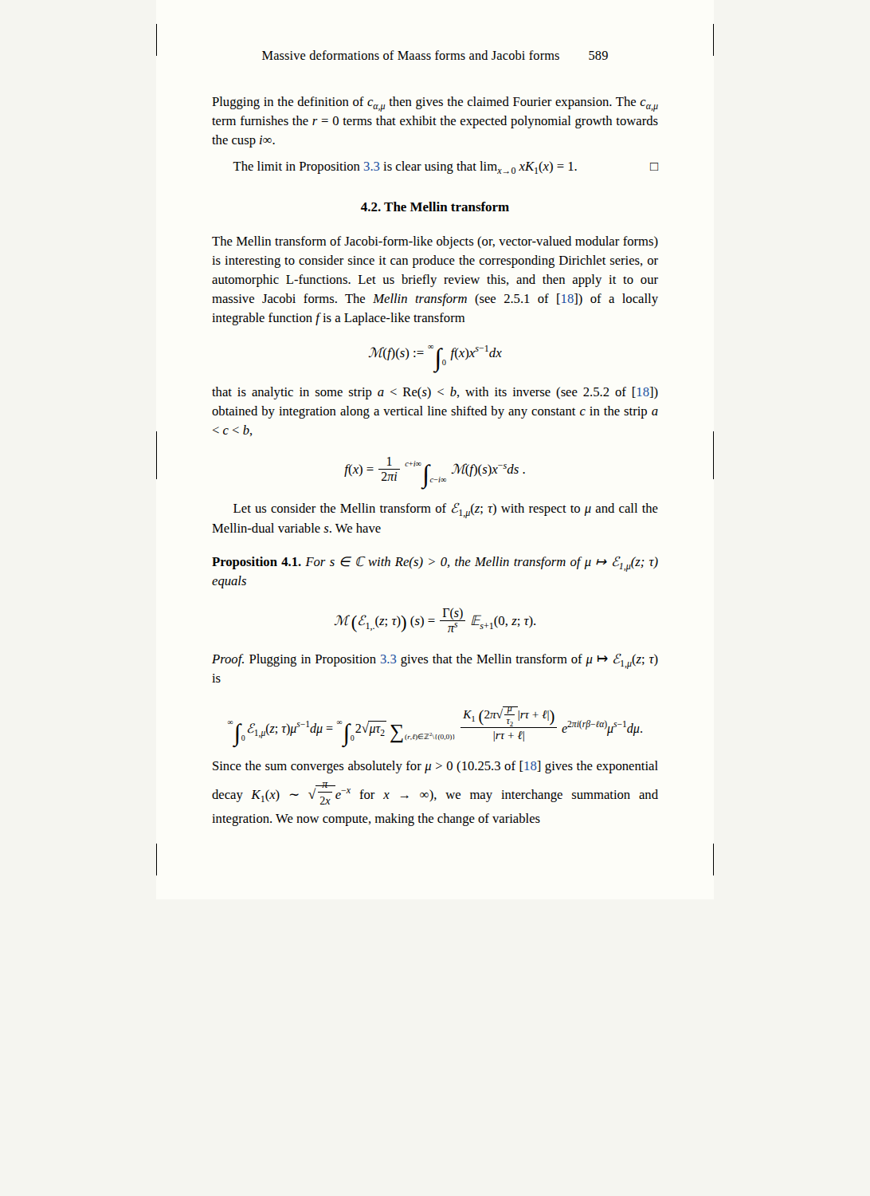Massive deformations of Maass forms and Jacobi forms589
Plugging in the definition of cα,μ then gives the claimed Fourier expansion. The cα,μ term furnishes the r = 0 terms that exhibit the expected polynomial growth towards the cusp i∞.
The limit in Proposition 3.3 is clear using that limx→0 xK1(x) = 1. □
4.2. The Mellin transform
The Mellin transform of Jacobi-form-like objects (or, vector-valued modular forms) is interesting to consider since it can produce the corresponding Dirichlet series, or automorphic L-functions. Let us briefly review this, and then apply it to our massive Jacobi forms. The Mellin transform (see 2.5.1 of [18]) of a locally integrable function f is a Laplace-like transform
ℳ(f)(s) := ∞ ∫0 f(x)xs−1dx
that is analytic in some strip a < Re(s) < b, with its inverse (see 2.5.2 of [18]) obtained by integration along a vertical line shifted by any constant c in the strip a < c < b,
f(x) = 12πi c+i∞ ∫c−i∞ ℳ(f)(s)x−sds .
Let us consider the Mellin transform of ℰ1,μ(z; τ) with respect to μ and call the Mellin-dual variable s. We have
Proposition 4.1. For s ∈ ℂ with Re(s) > 0, the Mellin transform of μ ↦ ℰ1,μ(z; τ) equals
ℳ (ℰ1,.(z; τ)) (s) = Γ(s) πs 𝔼s+1(0, z; τ).
Proof. Plugging in Proposition 3.3 gives that the Mellin transform of μ ↦ ℰ1,μ(z; τ) is
∞ ∫0 ℰ1,μ(z; τ)μs−1dμ = ∞ ∫02√μτ2 ∑(r,ℓ)∈ℤ2\{(0,0)} K1 (2π√μτ2|rτ + ℓ|) |rτ + ℓ| e2πi(rβ−ℓα)μs−1dμ.
Since the sum converges absolutely for μ > 0 (10.25.3 of [18] gives the exponential decay K1(x) ∼ √π 2x e−x for x → ∞), we may interchange summation and integration. We now compute, making the change of variables